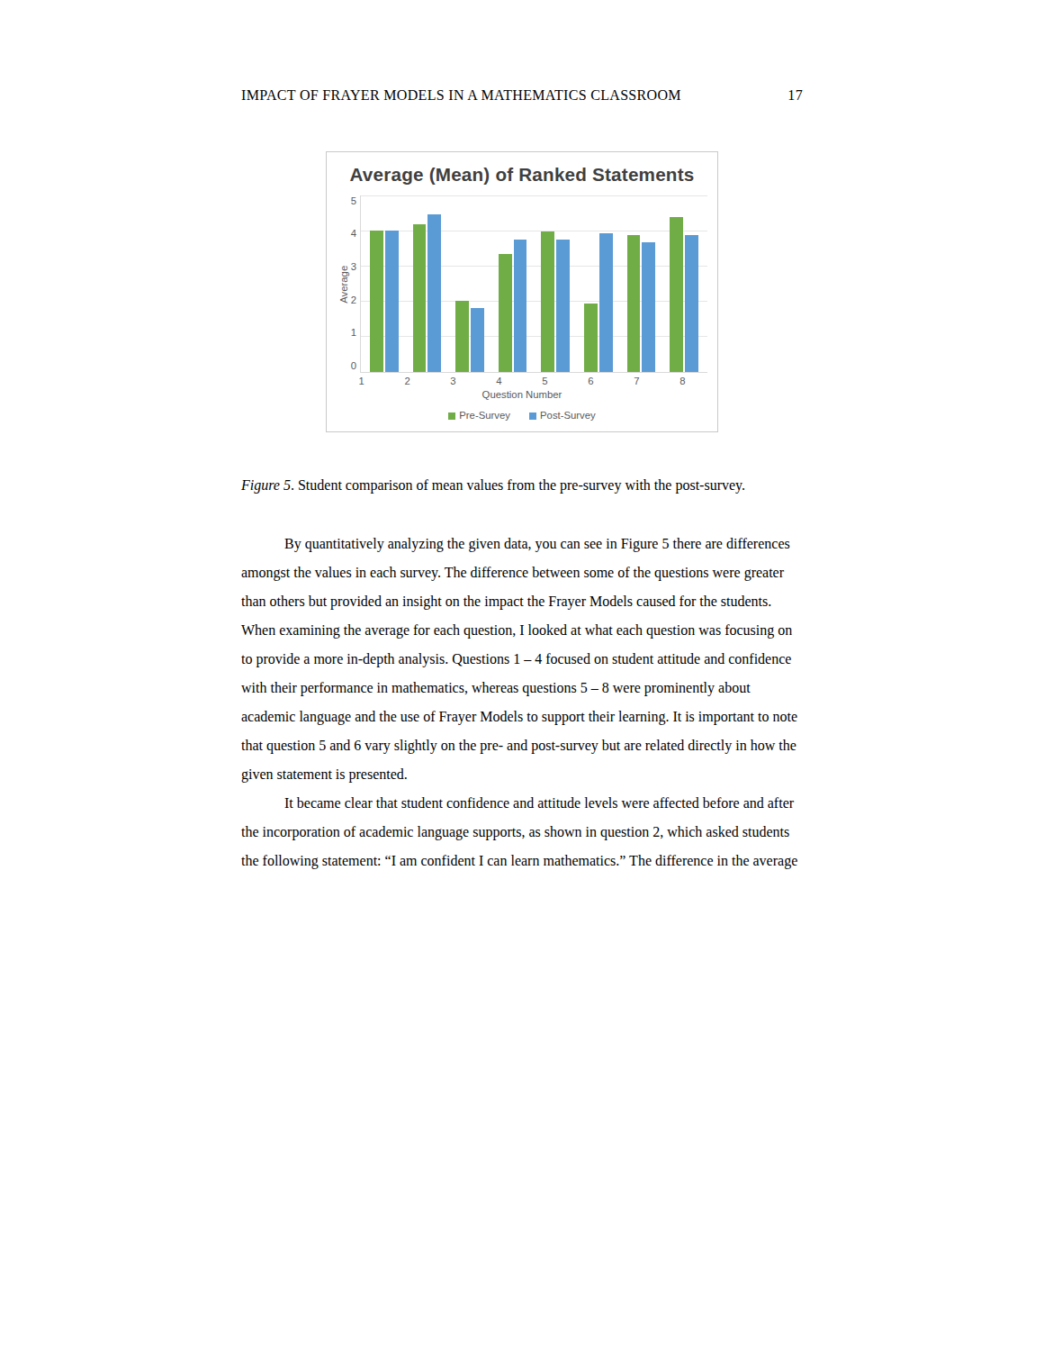Impact of Frayer Models in a Mathematics Classroom 17
Average (Mean) of Ranked Statements
Average
5 4 3 2 1 0
1 2 3 4 5 6 7 8
Question Number
Pre-Survey Post-Survey
Figure 5. Student comparison of mean values from the pre-survey with the post-survey.
By quantitatively analyzing the given data, you can see in Figure 5 there are differences amongst the values in each survey. The difference between some of the questions were greater than others but provided an insight on the impact the Frayer Models caused for the students. When examining the average for each question, I looked at what each question was focusing on to provide a more in-depth analysis. Questions 1 – 4 focused on student attitude and confidence with their performance in mathematics, whereas questions 5 – 8 were prominently about academic language and the use of Frayer Models to support their learning. It is important to note that question 5 and 6 vary slightly on the pre- and post-survey but are related directly in how the given statement is presented.
It became clear that student confidence and attitude levels were affected before and after the incorporation of academic language supports, as shown in question 2, which asked students the following statement: “I am confident I can learn mathematics.” The difference in the average